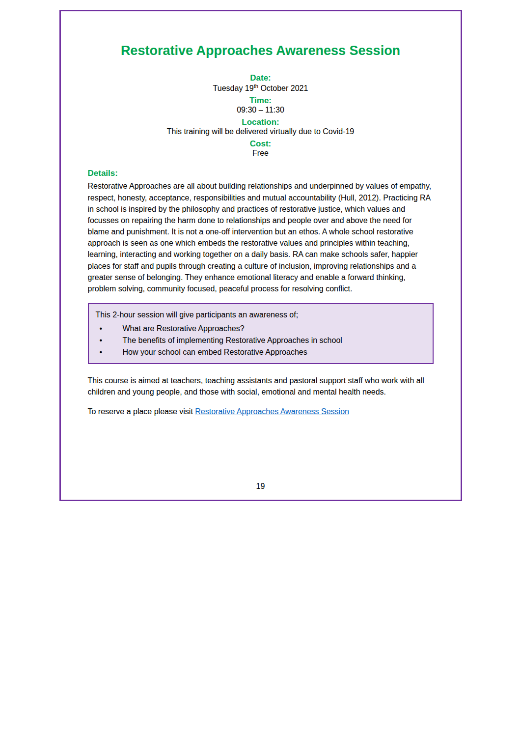Restorative Approaches Awareness Session
Date:
Tuesday 19th October 2021
Time:
09:30 – 11:30
Location:
This training will be delivered virtually due to Covid-19
Cost:
Free
Details:
Restorative Approaches are all about building relationships and underpinned by values of empathy, respect, honesty, acceptance, responsibilities and mutual accountability (Hull, 2012). Practicing RA in school is inspired by the philosophy and practices of restorative justice, which values and focusses on repairing the harm done to relationships and people over and above the need for blame and punishment. It is not a one-off intervention but an ethos. A whole school restorative approach is seen as one which embeds the restorative values and principles within teaching, learning, interacting and working together on a daily basis. RA can make schools safer, happier places for staff and pupils through creating a culture of inclusion, improving relationships and a greater sense of belonging. They enhance emotional literacy and enable a forward thinking, problem solving, community focused, peaceful process for resolving conflict.
This 2-hour session will give participants an awareness of;
What are Restorative Approaches?
The benefits of implementing Restorative Approaches in school
How your school can embed Restorative Approaches
This course is aimed at teachers, teaching assistants and pastoral support staff who work with all children and young people, and those with social, emotional and mental health needs.
To reserve a place please visit Restorative Approaches Awareness Session
19